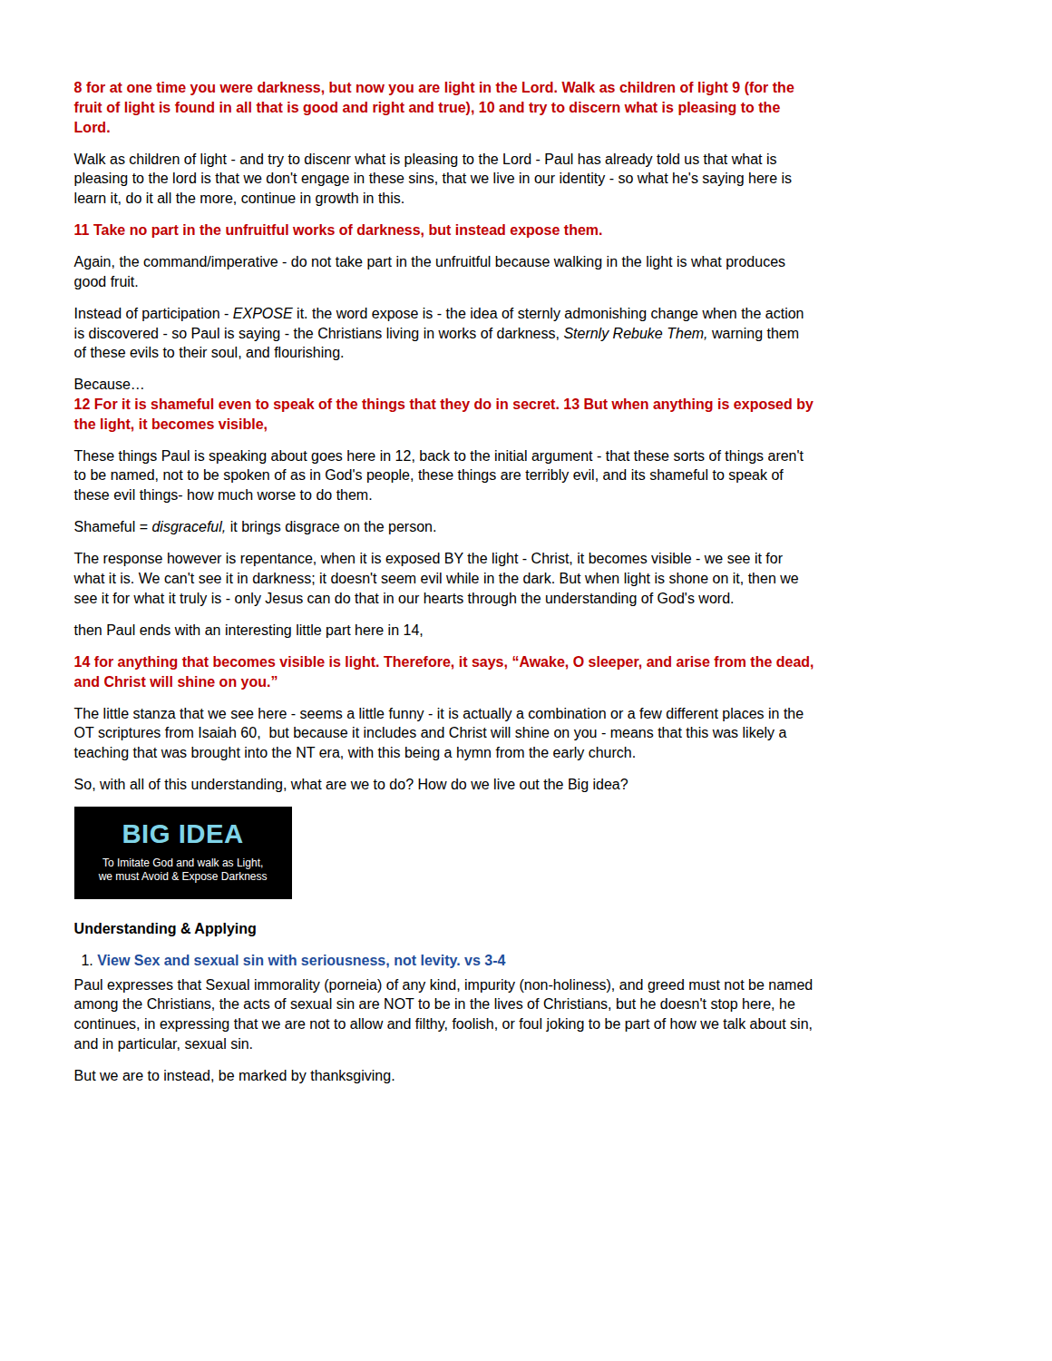8 for at one time you were darkness, but now you are light in the Lord. Walk as children of light 9 (for the fruit of light is found in all that is good and right and true), 10 and try to discern what is pleasing to the Lord.
Walk as children of light - and try to discenr what is pleasing to the Lord - Paul has already told us that what is pleasing to the lord is that we don't engage in these sins, that we live in our identity - so what he's saying here is learn it, do it all the more, continue in growth in this.
11 Take no part in the unfruitful works of darkness, but instead expose them.
Again, the command/imperative - do not take part in the unfruitful because walking in the light is what produces good fruit.
Instead of participation - EXPOSE it. the word expose is - the idea of sternly admonishing change when the action is discovered - so Paul is saying - the Christians living in works of darkness, Sternly Rebuke Them, warning them of these evils to their soul, and flourishing.
Because…
12 For it is shameful even to speak of the things that they do in secret. 13 But when anything is exposed by the light, it becomes visible,
These things Paul is speaking about goes here in 12, back to the initial argument - that these sorts of things aren't to be named, not to be spoken of as in God's people, these things are terribly evil, and its shameful to speak of these evil things- how much worse to do them.
Shameful = disgraceful, it brings disgrace on the person.
The response however is repentance, when it is exposed BY the light - Christ, it becomes visible - we see it for what it is. We can't see it in darkness; it doesn't seem evil while in the dark. But when light is shone on it, then we see it for what it truly is - only Jesus can do that in our hearts through the understanding of God's word.
then Paul ends with an interesting little part here in 14,
14 for anything that becomes visible is light. Therefore, it says, “Awake, O sleeper, and arise from the dead, and Christ will shine on you.”
The little stanza that we see here - seems a little funny - it is actually a combination or a few different places in the OT scriptures from Isaiah 60, but because it includes and Christ will shine on you - means that this was likely a teaching that was brought into the NT era, with this being a hymn from the early church.
So, with all of this understanding, what are we to do? How do we live out the Big idea?
BIG IDEA
To Imitate God and walk as Light,
we must Avoid & Expose Darkness
Understanding & Applying
View Sex and sexual sin with seriousness, not levity. vs 3-4
Paul expresses that Sexual immorality (porneia) of any kind, impurity (non-holiness), and greed must not be named among the Christians, the acts of sexual sin are NOT to be in the lives of Christians, but he doesn't stop here, he continues, in expressing that we are not to allow and filthy, foolish, or foul joking to be part of how we talk about sin, and in particular, sexual sin.
But we are to instead, be marked by thanksgiving.